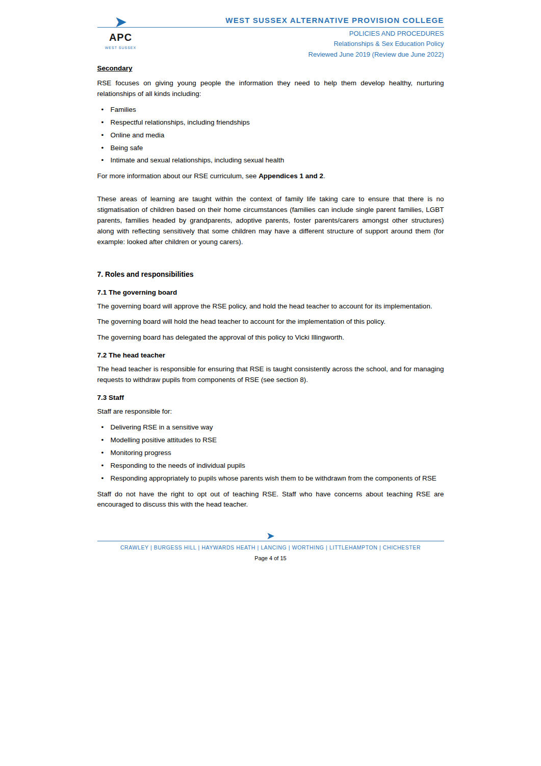➤
APC
WEST SUSSEX
WEST SUSSEX ALTERNATIVE PROVISION COLLEGE
POLICIES AND PROCEDURES
Relationships & Sex Education Policy
Reviewed June 2019 (Review due June 2022)
Secondary
RSE focuses on giving young people the information they need to help them develop healthy, nurturing relationships of all kinds including:
Families
Respectful relationships, including friendships
Online and media
Being safe
Intimate and sexual relationships, including sexual health
For more information about our RSE curriculum, see Appendices 1 and 2.
These areas of learning are taught within the context of family life taking care to ensure that there is no stigmatisation of children based on their home circumstances (families can include single parent families, LGBT parents, families headed by grandparents, adoptive parents, foster parents/carers amongst other structures) along with reflecting sensitively that some children may have a different structure of support around them (for example: looked after children or young carers).
7. Roles and responsibilities
7.1 The governing board
The governing board will approve the RSE policy, and hold the head teacher to account for its implementation.
The governing board will hold the head teacher to account for the implementation of this policy.
The governing board has delegated the approval of this policy to Vicki Illingworth.
7.2 The head teacher
The head teacher is responsible for ensuring that RSE is taught consistently across the school, and for managing requests to withdraw pupils from components of RSE (see section 8).
7.3 Staff
Staff are responsible for:
Delivering RSE in a sensitive way
Modelling positive attitudes to RSE
Monitoring progress
Responding to the needs of individual pupils
Responding appropriately to pupils whose parents wish them to be withdrawn from the components of RSE
Staff do not have the right to opt out of teaching RSE. Staff who have concerns about teaching RSE are encouraged to discuss this with the head teacher.
➤
CRAWLEY | BURGESS HILL | HAYWARDS HEATH | LANCING | WORTHING | LITTLEHAMPTON | CHICHESTER
Page 4 of 15